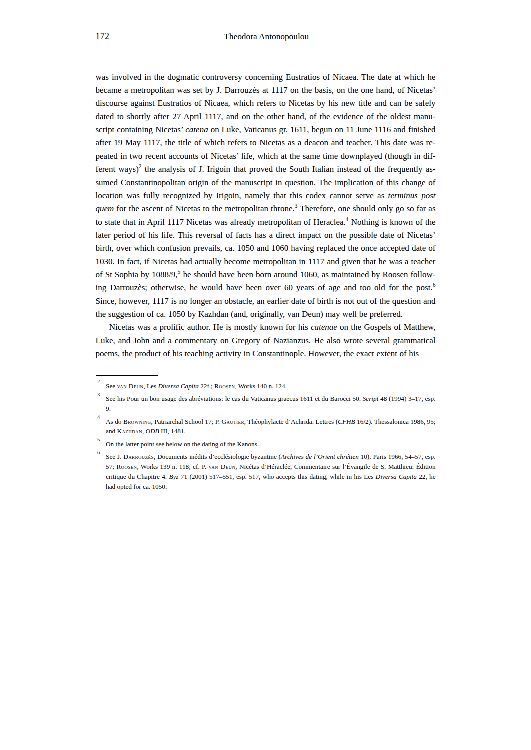172
Theodora Antonopoulou
was involved in the dogmatic controversy concerning Eustratios of Nicaea. The date at which he became a metropolitan was set by J. Darrouzès at 1117 on the basis, on the one hand, of Nicetas’ discourse against Eustratios of Nicaea, which refers to Nicetas by his new title and can be safely dated to shortly after 27 April 1117, and on the other hand, of the evidence of the oldest manuscript containing Nicetas’ catena on Luke, Vaticanus gr. 1611, begun on 11 June 1116 and finished after 19 May 1117, the title of which refers to Nicetas as a deacon and teacher. This date was repeated in two recent accounts of Nicetas’ life, which at the same time downplayed (though in different ways)2 the analysis of J. Irigoin that proved the South Italian instead of the frequently assumed Constantinopolitan origin of the manuscript in question. The implication of this change of location was fully recognized by Irigoin, namely that this codex cannot serve as terminus post quem for the ascent of Nicetas to the metropolitan throne.3 Therefore, one should only go so far as to state that in April 1117 Nicetas was already metropolitan of Heraclea.4 Nothing is known of the later period of his life. This reversal of facts has a direct impact on the possible date of Nicetas’ birth, over which confusion prevails, ca. 1050 and 1060 having replaced the once accepted date of 1030. In fact, if Nicetas had actually become metropolitan in 1117 and given that he was a teacher of St Sophia by 1088/9,5 he should have been born around 1060, as maintained by Roosen following Darrouzès; otherwise, he would have been over 60 years of age and too old for the post.6 Since, however, 1117 is no longer an obstacle, an earlier date of birth is not out of the question and the suggestion of ca. 1050 by Kazhdan (and, originally, van Deun) may well be preferred.
Nicetas was a prolific author. He is mostly known for his catenae on the Gospels of Matthew, Luke, and John and a commentary on Gregory of Nazianzus. He also wrote several grammatical poems, the product of his teaching activity in Constantinople. However, the exact extent of his
See van Deun, Les Diversa Capita 22f.; Roosen, Works 140 n. 124.
See his Pour un bon usage des abréviations: le cas du Vaticanus graecus 1611 et du Barocci 50. Script 48 (1994) 3–17, esp. 9.
As do Browning, Patriarchal School 17; P. Gautier, Théophylacte d’Achrida. Lettres (CFHB 16/2). Thessalonica 1986, 95; and Kazhdan, ODB III, 1481.
On the latter point see below on the dating of the Kanons.
See J. Darrouzès, Documents inédits d’ecclésiologie byzantine (Archives de l’Orient chrétien 10). Paris 1966, 54–57, esp. 57; Roosen, Works 139 n. 118; cf. P. van Deun, Nicétas d’Héraclée, Commentaire sur l’Évangile de S. Matthieu: Édition critique du Chapitre 4. Byz 71 (2001) 517–551, esp. 517, who accepts this dating, while in his Les Diversa Capita 22, he had opted for ca. 1050.